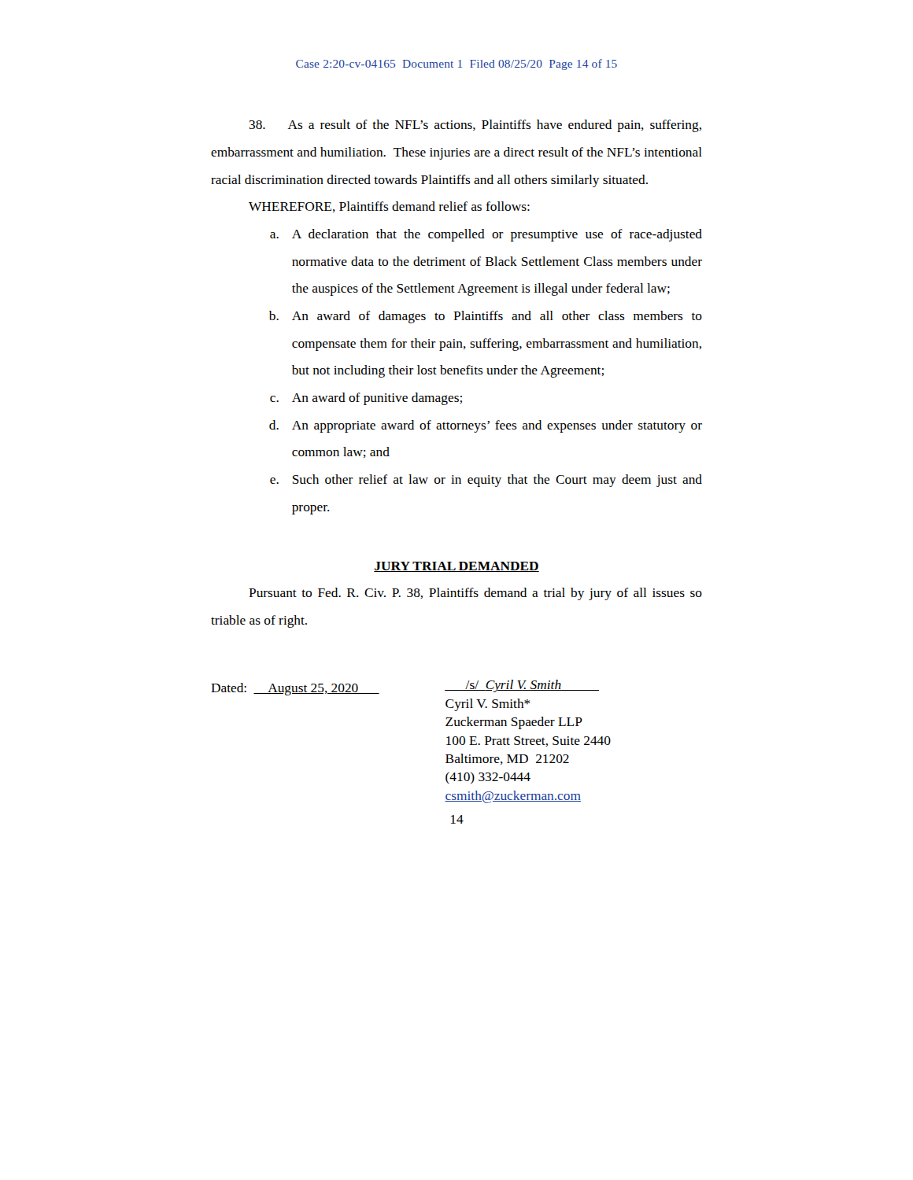Case 2:20-cv-04165 Document 1 Filed 08/25/20 Page 14 of 15
38. As a result of the NFL’s actions, Plaintiffs have endured pain, suffering, embarrassment and humiliation. These injuries are a direct result of the NFL’s intentional racial discrimination directed towards Plaintiffs and all others similarly situated.
WHEREFORE, Plaintiffs demand relief as follows:
A declaration that the compelled or presumptive use of race-adjusted normative data to the detriment of Black Settlement Class members under the auspices of the Settlement Agreement is illegal under federal law;
An award of damages to Plaintiffs and all other class members to compensate them for their pain, suffering, embarrassment and humiliation, but not including their lost benefits under the Agreement;
An award of punitive damages;
An appropriate award of attorneys’ fees and expenses under statutory or common law; and
Such other relief at law or in equity that the Court may deem just and proper.
JURY TRIAL DEMANDED
Pursuant to Fed. R. Civ. P. 38, Plaintiffs demand a trial by jury of all issues so triable as of right.
Dated: __August 25, 2020___
___/s/ Cyril V. Smith _____
Cyril V. Smith*
Zuckerman Spaeder LLP
100 E. Pratt Street, Suite 2440
Baltimore, MD 21202
(410) 332-0444
csmith@zuckerman.com
14